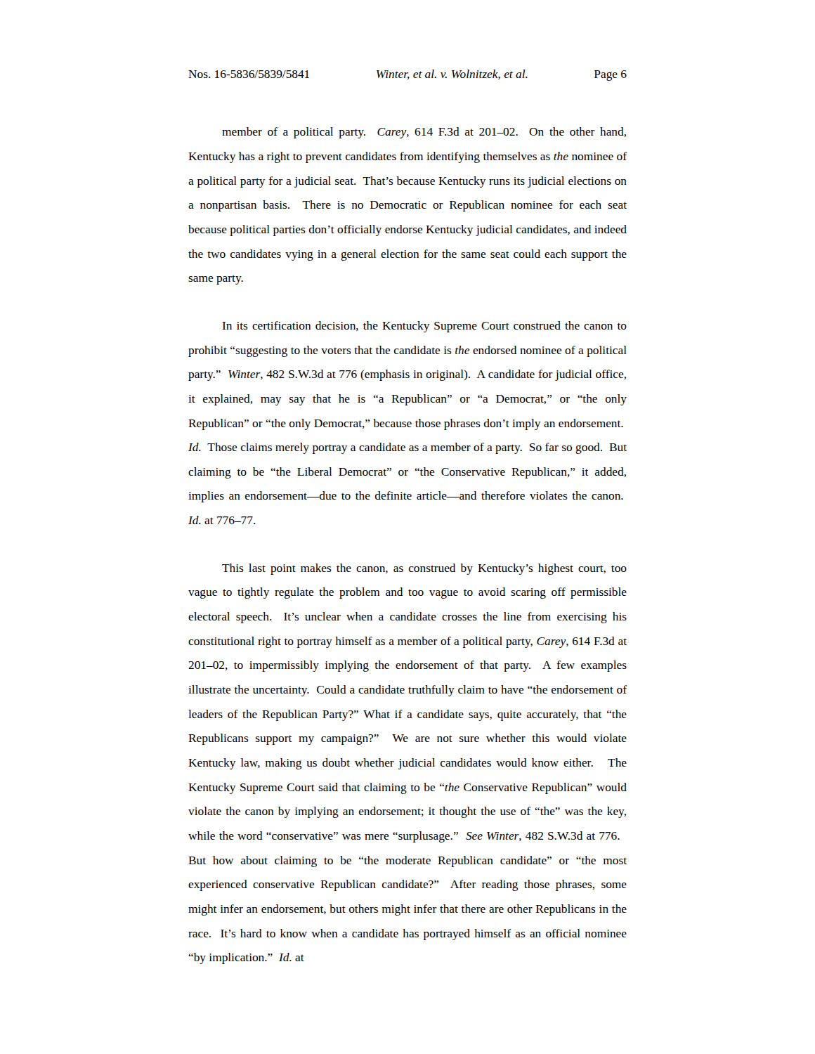Nos. 16-5836/5839/5841 Winter, et al. v. Wolnitzek, et al. Page 6
member of a political party. Carey, 614 F.3d at 201–02. On the other hand, Kentucky has a right to prevent candidates from identifying themselves as the nominee of a political party for a judicial seat. That’s because Kentucky runs its judicial elections on a nonpartisan basis. There is no Democratic or Republican nominee for each seat because political parties don’t officially endorse Kentucky judicial candidates, and indeed the two candidates vying in a general election for the same seat could each support the same party.
In its certification decision, the Kentucky Supreme Court construed the canon to prohibit “suggesting to the voters that the candidate is the endorsed nominee of a political party.” Winter, 482 S.W.3d at 776 (emphasis in original). A candidate for judicial office, it explained, may say that he is “a Republican” or “a Democrat,” or “the only Republican” or “the only Democrat,” because those phrases don’t imply an endorsement. Id. Those claims merely portray a candidate as a member of a party. So far so good. But claiming to be “the Liberal Democrat” or “the Conservative Republican,” it added, implies an endorsement—due to the definite article—and therefore violates the canon. Id. at 776–77.
This last point makes the canon, as construed by Kentucky’s highest court, too vague to tightly regulate the problem and too vague to avoid scaring off permissible electoral speech. It’s unclear when a candidate crosses the line from exercising his constitutional right to portray himself as a member of a political party, Carey, 614 F.3d at 201–02, to impermissibly implying the endorsement of that party. A few examples illustrate the uncertainty. Could a candidate truthfully claim to have “the endorsement of leaders of the Republican Party?” What if a candidate says, quite accurately, that “the Republicans support my campaign?” We are not sure whether this would violate Kentucky law, making us doubt whether judicial candidates would know either. The Kentucky Supreme Court said that claiming to be “the Conservative Republican” would violate the canon by implying an endorsement; it thought the use of “the” was the key, while the word “conservative” was mere “surplusage.” See Winter, 482 S.W.3d at 776. But how about claiming to be “the moderate Republican candidate” or “the most experienced conservative Republican candidate?” After reading those phrases, some might infer an endorsement, but others might infer that there are other Republicans in the race. It’s hard to know when a candidate has portrayed himself as an official nominee “by implication.” Id. at